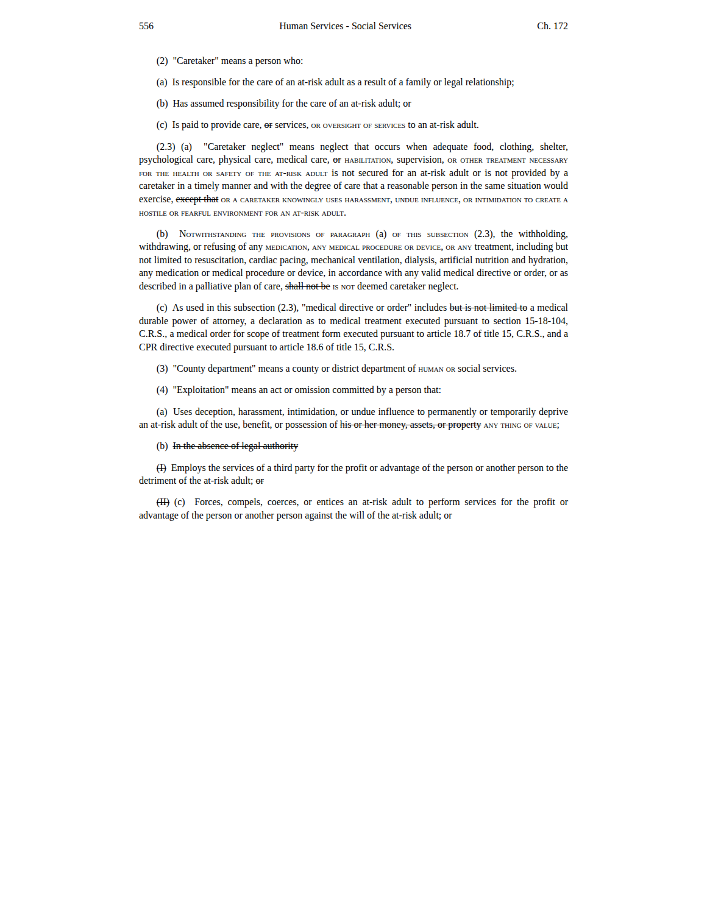556 Human Services - Social Services Ch. 172
(2) "Caretaker" means a person who:
(a) Is responsible for the care of an at-risk adult as a result of a family or legal relationship;
(b) Has assumed responsibility for the care of an at-risk adult; or
(c) Is paid to provide care, or services, or oversight of services to an at-risk adult.
(2.3) (a) "Caretaker neglect" means neglect that occurs when adequate food, clothing, shelter, psychological care, physical care, medical care, or habilitation, supervision, or other treatment necessary for the health or safety of the at-risk adult is not secured for an at-risk adult or is not provided by a caretaker in a timely manner and with the degree of care that a reasonable person in the same situation would exercise, except that or a caretaker knowingly uses harassment, undue influence, or intimidation to create a hostile or fearful environment for an at-risk adult.
(b) Notwithstanding the provisions of paragraph (a) of this subsection (2.3), the withholding, withdrawing, or refusing of any medication, any medical procedure or device, or any treatment, including but not limited to resuscitation, cardiac pacing, mechanical ventilation, dialysis, artificial nutrition and hydration, any medication or medical procedure or device, in accordance with any valid medical directive or order, or as described in a palliative plan of care, shall not be is not deemed caretaker neglect.
(c) As used in this subsection (2.3), "medical directive or order" includes but is not limited to a medical durable power of attorney, a declaration as to medical treatment executed pursuant to section 15-18-104, C.R.S., a medical order for scope of treatment form executed pursuant to article 18.7 of title 15, C.R.S., and a CPR directive executed pursuant to article 18.6 of title 15, C.R.S.
(3) "County department" means a county or district department of human or social services.
(4) "Exploitation" means an act or omission committed by a person that:
(a) Uses deception, harassment, intimidation, or undue influence to permanently or temporarily deprive an at-risk adult of the use, benefit, or possession of his or her money, assets, or property any thing of value;
(b) In the absence of legal authority
(I) Employs the services of a third party for the profit or advantage of the person or another person to the detriment of the at-risk adult; or
(II) (c) Forces, compels, coerces, or entices an at-risk adult to perform services for the profit or advantage of the person or another person against the will of the at-risk adult; or